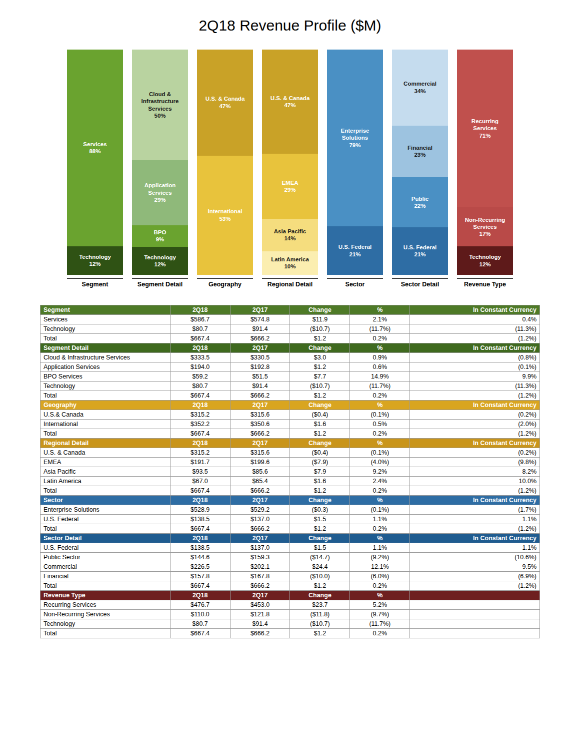2Q18 Revenue Profile ($M)
Services
88%
Technology
12%
Segment
Cloud &
Infrastructure
Services
50%
Application
Services
29%
BPO
9%
Technology
12%
Segment Detail
U.S. & Canada
47%
International
53%
Geography
U.S. & Canada
47%
EMEA
29%
Asia Pacific
14%
Latin America
10%
Regional Detail
Enterprise
Solutions
79%
U.S. Federal
21%
Sector
Commercial
34%
Financial
23%
Public
22%
U.S. Federal
21%
Sector Detail
Recurring
Services
71%
Non-Recurring
Services
17%
Technology
12%
Revenue Type
| Segment | 2Q18 | 2Q17 | Change | % | In Constant Currency |
| --- | --- | --- | --- | --- | --- |
| Services | $586.7 | $574.8 | $11.9 | 2.1% | 0.4% |
| Technology | $80.7 | $91.4 | ($10.7) | (11.7%) | (11.3%) |
| Total | $667.4 | $666.2 | $1.2 | 0.2% | (1.2%) |
| Segment Detail | 2Q18 | 2Q17 | Change | % | In Constant Currency |
| Cloud & Infrastructure Services | $333.5 | $330.5 | $3.0 | 0.9% | (0.8%) |
| Application Services | $194.0 | $192.8 | $1.2 | 0.6% | (0.1%) |
| BPO Services | $59.2 | $51.5 | $7.7 | 14.9% | 9.9% |
| Technology | $80.7 | $91.4 | ($10.7) | (11.7%) | (11.3%) |
| Total | $667.4 | $666.2 | $1.2 | 0.2% | (1.2%) |
| Geography | 2Q18 | 2Q17 | Change | % | In Constant Currency |
| U.S.& Canada | $315.2 | $315.6 | ($0.4) | (0.1%) | (0.2%) |
| International | $352.2 | $350.6 | $1.6 | 0.5% | (2.0%) |
| Total | $667.4 | $666.2 | $1.2 | 0.2% | (1.2%) |
| Regional Detail | 2Q18 | 2Q17 | Change | % | In Constant Currency |
| U.S. & Canada | $315.2 | $315.6 | ($0.4) | (0.1%) | (0.2%) |
| EMEA | $191.7 | $199.6 | ($7.9) | (4.0%) | (9.8%) |
| Asia Pacific | $93.5 | $85.6 | $7.9 | 9.2% | 8.2% |
| Latin America | $67.0 | $65.4 | $1.6 | 2.4% | 10.0% |
| Total | $667.4 | $666.2 | $1.2 | 0.2% | (1.2%) |
| Sector | 2Q18 | 2Q17 | Change | % | In Constant Currency |
| Enterprise Solutions | $528.9 | $529.2 | ($0.3) | (0.1%) | (1.7%) |
| U.S. Federal | $138.5 | $137.0 | $1.5 | 1.1% | 1.1% |
| Total | $667.4 | $666.2 | $1.2 | 0.2% | (1.2%) |
| Sector Detail | 2Q18 | 2Q17 | Change | % | In Constant Currency |
| U.S. Federal | $138.5 | $137.0 | $1.5 | 1.1% | 1.1% |
| Public Sector | $144.6 | $159.3 | ($14.7) | (9.2%) | (10.6%) |
| Commercial | $226.5 | $202.1 | $24.4 | 12.1% | 9.5% |
| Financial | $157.8 | $167.8 | ($10.0) | (6.0%) | (6.9%) |
| Total | $667.4 | $666.2 | $1.2 | 0.2% | (1.2%) |
| Revenue Type | 2Q18 | 2Q17 | Change | % | |
| Recurring Services | $476.7 | $453.0 | $23.7 | 5.2% | |
| Non-Recurring Services | $110.0 | $121.8 | ($11.8) | (9.7%) | |
| Technology | $80.7 | $91.4 | ($10.7) | (11.7%) | |
| Total | $667.4 | $666.2 | $1.2 | 0.2% | |